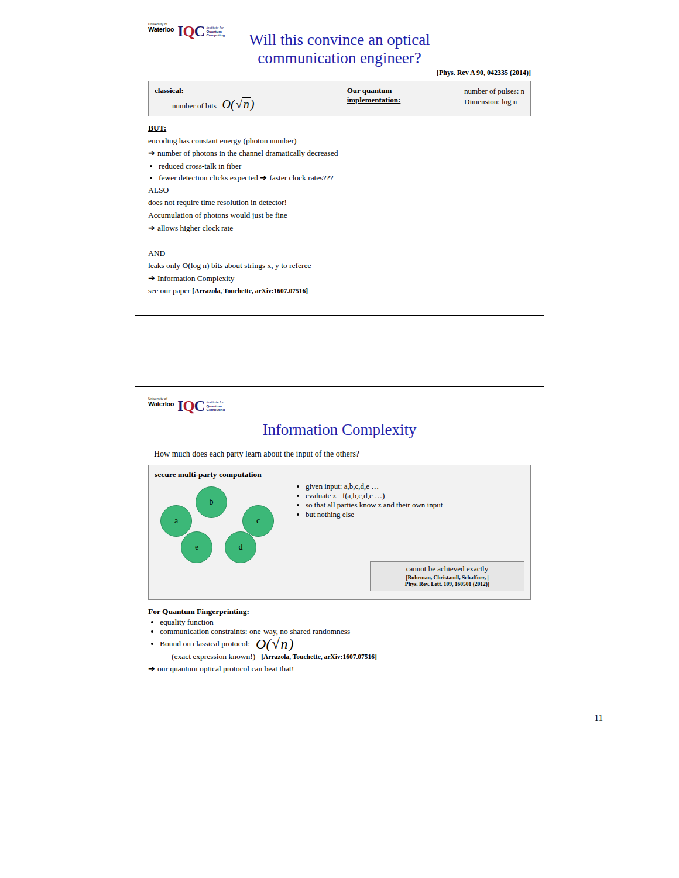University of
Waterloo
IQC Institute for
Quantum
Computing
Will this convince an optical
communication engineer?
[Phys. Rev A 90, 042335 (2014)]
classical:
number of bits O(√n)
Our quantum
implementation:
number of pulses: n
Dimension: log n
BUT:
encoding has constant energy (photon number)
number of photons in the channel dramatically decreased
reduced cross-talk in fiber
fewer detection clicks expected faster clock rates???
ALSO
does not require time resolution in detector!
Accumulation of photons would just be fine
allows higher clock rate
AND
leaks only O(log n) bits about strings x, y to referee
Information Complexity
see our paper [Arrazola, Touchette, arXiv:1607.07516]
University of
Waterloo
IQC Institute for
Quantum
Computing
Information Complexity
How much does each party learn about the input of the others?
secure multi-party computation
a
b
c
d
e
given input: a,b,c,d,e …
evaluate z= f(a,b,c,d,e …)
so that all parties know z and their own input
but nothing else
cannot be achieved exactly [Buhrman, Christandl, Schaffner, |
Phys. Rev. Lett. 109, 160501 (2012)]
For Quantum Fingerprinting:
equality function
communication constraints: one-way, no shared randomness
Bound on classical protocol: O(√n)
(exact expression known!) [Arrazola, Touchette, arXiv:1607.07516]
our quantum optical protocol can beat that!
11